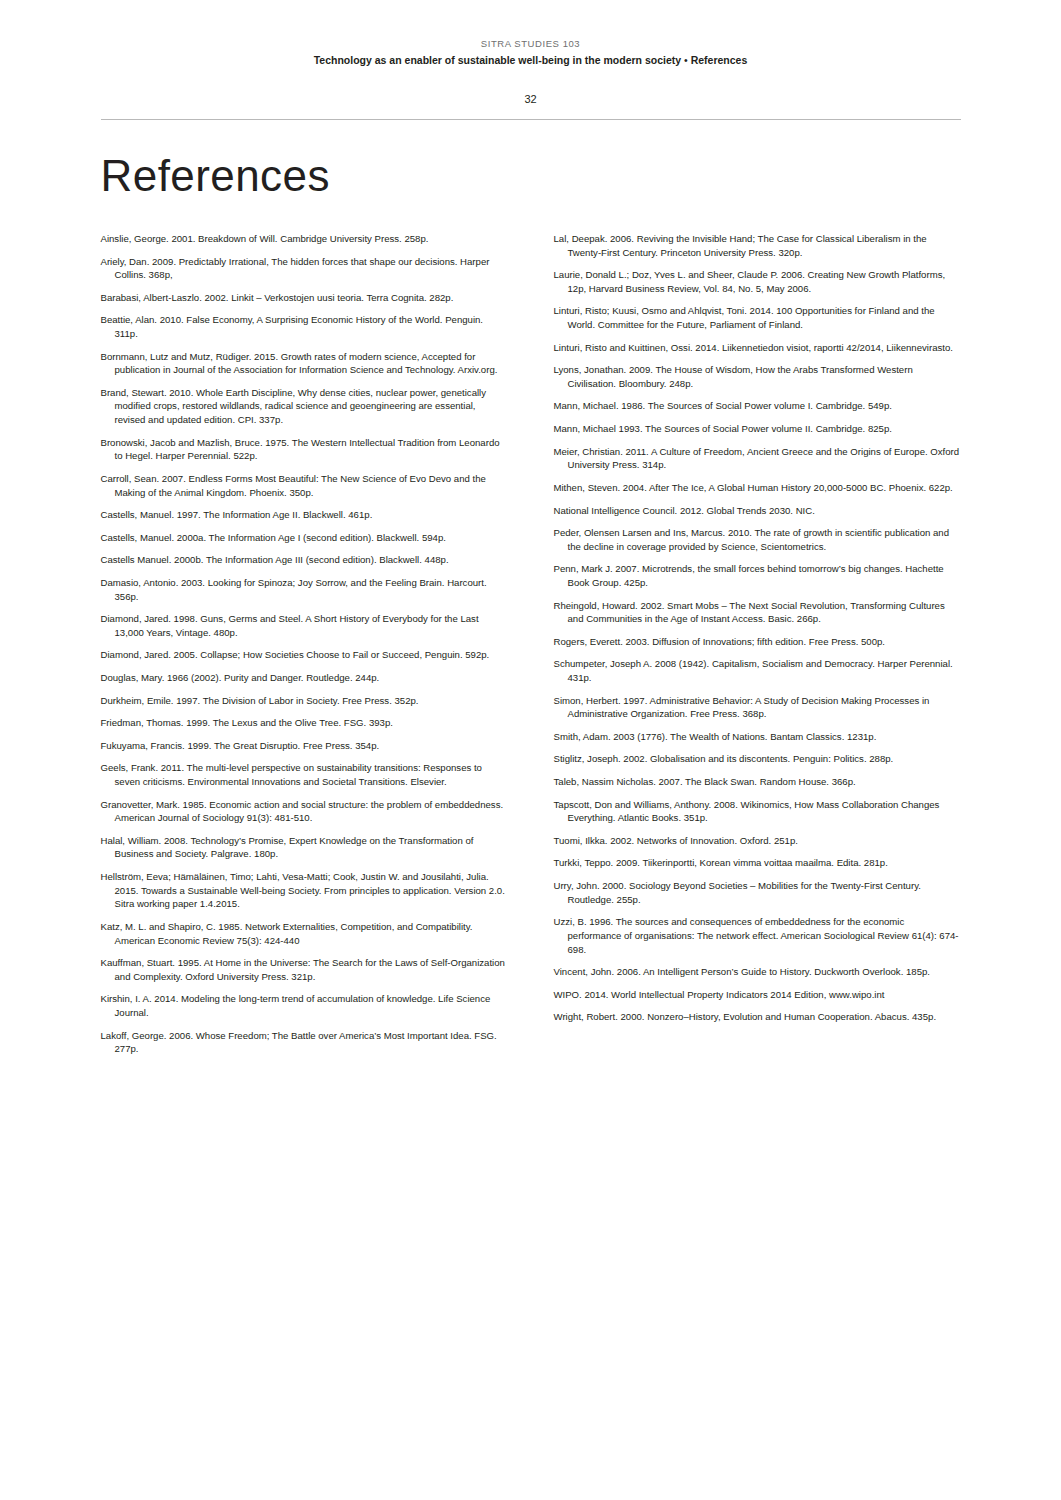Sitra studies 103
Technology as an enabler of sustainable well-being in the modern society • References
32
References
Ainslie, George. 2001. Breakdown of Will. Cambridge University Press. 258p.
Ariely, Dan. 2009. Predictably Irrational, The hidden forces that shape our decisions. Harper Collins. 368p,
Barabasi, Albert-Laszlo. 2002. Linkit – Verkostojen uusi teoria. Terra Cognita. 282p.
Beattie, Alan. 2010. False Economy, A Surprising Economic History of the World. Penguin. 311p.
Bornmann, Lutz and Mutz, Rüdiger. 2015. Growth rates of modern science, Accepted for publication in Journal of the Association for Information Science and Technology. Arxiv.org.
Brand, Stewart. 2010. Whole Earth Discipline, Why dense cities, nuclear power, genetically modified crops, restored wildlands, radical science and geoengineering are essential, revised and updated edition. CPI. 337p.
Bronowski, Jacob and Mazlish, Bruce. 1975. The Western Intellectual Tradition from Leonardo to Hegel. Harper Perennial. 522p.
Carroll, Sean. 2007. Endless Forms Most Beautiful: The New Science of Evo Devo and the Making of the Animal Kingdom. Phoenix. 350p.
Castells, Manuel. 1997. The Information Age II. Blackwell. 461p.
Castells, Manuel. 2000a. The Information Age I (second edition). Blackwell. 594p.
Castells Manuel. 2000b. The Information Age III (second edition). Blackwell. 448p.
Damasio, Antonio. 2003. Looking for Spinoza; Joy Sorrow, and the Feeling Brain. Harcourt. 356p.
Diamond, Jared. 1998. Guns, Germs and Steel. A Short History of Everybody for the Last 13,000 Years, Vintage. 480p.
Diamond, Jared. 2005. Collapse; How Societies Choose to Fail or Succeed, Penguin. 592p.
Douglas, Mary. 1966 (2002). Purity and Danger. Routledge. 244p.
Durkheim, Emile. 1997. The Division of Labor in Society. Free Press. 352p.
Friedman, Thomas. 1999. The Lexus and the Olive Tree. FSG. 393p.
Fukuyama, Francis. 1999. The Great Disruptio. Free Press. 354p.
Geels, Frank. 2011. The multi-level perspective on sustainability transitions: Responses to seven criticisms. Environmental Innovations and Societal Transitions. Elsevier.
Granovetter, Mark. 1985. Economic action and social structure: the problem of embeddedness. American Journal of Sociology 91(3): 481-510.
Halal, William. 2008. Technology’s Promise, Expert Knowledge on the Transformation of Business and Society. Palgrave. 180p.
Hellström, Eeva; Hämäläinen, Timo; Lahti, Vesa-Matti; Cook, Justin W. and Jousilahti, Julia. 2015. Towards a Sustainable Well-being Society. From principles to application. Version 2.0. Sitra working paper 1.4.2015.
Katz, M. L. and Shapiro, C. 1985. Network Externalities, Competition, and Compatibility. American Economic Review 75(3): 424-440
Kauffman, Stuart. 1995. At Home in the Universe: The Search for the Laws of Self-Organization and Complexity. Oxford University Press. 321p.
Kirshin, I. A. 2014. Modeling the long-term trend of accumulation of knowledge. Life Science Journal.
Lakoff, George. 2006. Whose Freedom; The Battle over America’s Most Important Idea. FSG. 277p.
Lal, Deepak. 2006. Reviving the Invisible Hand; The Case for Classical Liberalism in the Twenty-First Century. Princeton University Press. 320p.
Laurie, Donald L.; Doz, Yves L. and Sheer, Claude P. 2006. Creating New Growth Platforms, 12p, Harvard Business Review, Vol. 84, No. 5, May 2006.
Linturi, Risto; Kuusi, Osmo and Ahlqvist, Toni. 2014. 100 Opportunities for Finland and the World. Committee for the Future, Parliament of Finland.
Linturi, Risto and Kuittinen, Ossi. 2014. Liikennetiedon visiot, raportti 42/2014, Liikennevirasto.
Lyons, Jonathan. 2009. The House of Wisdom, How the Arabs Transformed Western Civilisation. Bloombury. 248p.
Mann, Michael. 1986. The Sources of Social Power volume I. Cambridge. 549p.
Mann, Michael 1993. The Sources of Social Power volume II. Cambridge. 825p.
Meier, Christian. 2011. A Culture of Freedom, Ancient Greece and the Origins of Europe. Oxford University Press. 314p.
Mithen, Steven. 2004. After The Ice, A Global Human History 20,000-5000 BC. Phoenix. 622p.
National Intelligence Council. 2012. Global Trends 2030. NIC.
Peder, Olensen Larsen and Ins, Marcus. 2010. The rate of growth in scientific publication and the decline in coverage provided by Science, Scientometrics.
Penn, Mark J. 2007. Microtrends, the small forces behind tomorrow’s big changes. Hachette Book Group. 425p.
Rheingold, Howard. 2002. Smart Mobs – The Next Social Revolution, Transforming Cultures and Communities in the Age of Instant Access. Basic. 266p.
Rogers, Everett. 2003. Diffusion of Innovations; fifth edition. Free Press. 500p.
Schumpeter, Joseph A. 2008 (1942). Capitalism, Socialism and Democracy. Harper Perennial. 431p.
Simon, Herbert. 1997. Administrative Behavior: A Study of Decision Making Processes in Administrative Organization. Free Press. 368p.
Smith, Adam. 2003 (1776). The Wealth of Nations. Bantam Classics. 1231p.
Stiglitz, Joseph. 2002. Globalisation and its discontents. Penguin: Politics. 288p.
Taleb, Nassim Nicholas. 2007. The Black Swan. Random House. 366p.
Tapscott, Don and Williams, Anthony. 2008. Wikinomics, How Mass Collaboration Changes Everything. Atlantic Books. 351p.
Tuomi, Ilkka. 2002. Networks of Innovation. Oxford. 251p.
Turkki, Teppo. 2009. Tiikerinportti, Korean vimma voittaa maailma. Edita. 281p.
Urry, John. 2000. Sociology Beyond Societies – Mobilities for the Twenty-First Century. Routledge. 255p.
Uzzi, B. 1996. The sources and consequences of embeddedness for the economic performance of organisations: The network effect. American Sociological Review 61(4): 674-698.
Vincent, John. 2006. An Intelligent Person’s Guide to History. Duckworth Overlook. 185p.
WIPO. 2014. World Intellectual Property Indicators 2014 Edition, www.wipo.int
Wright, Robert. 2000. Nonzero–History, Evolution and Human Cooperation. Abacus. 435p.